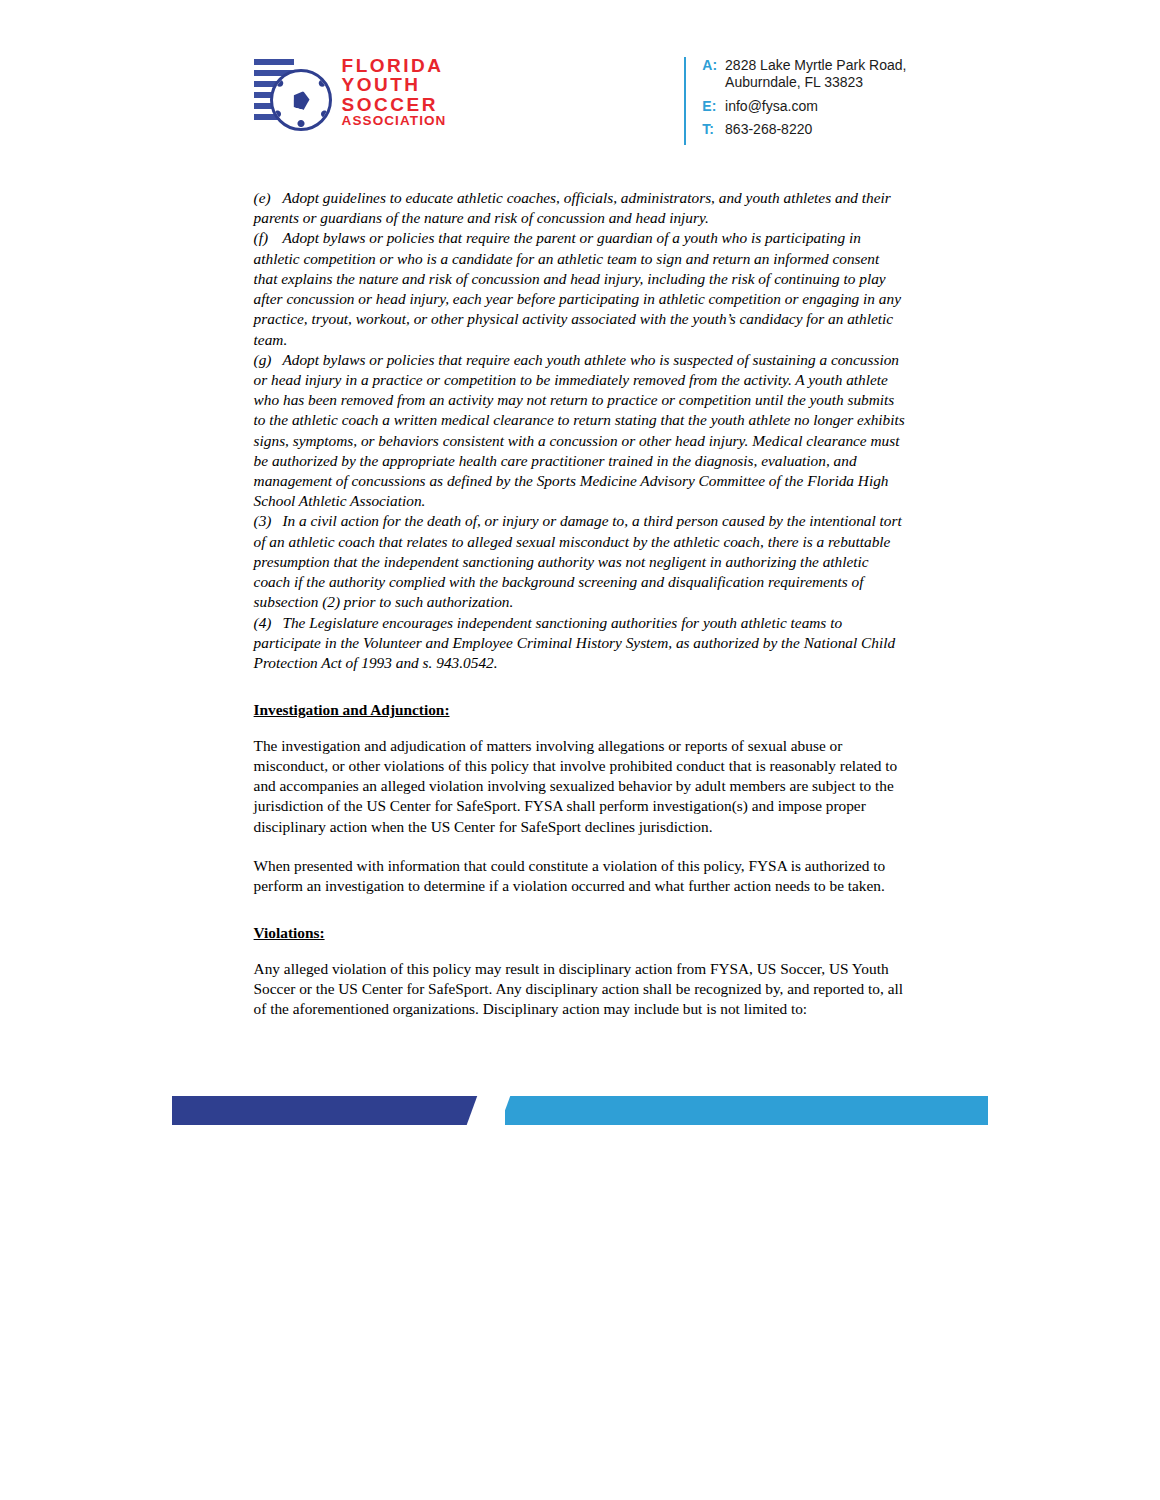FLORIDA
YOUTH
SOCCER
ASSOCIATION
| A: | 2828 Lake Myrtle Park Road, Auburndale, FL 33823 |
| E: | info@fysa.com |
| T: | 863-268-8220 |
(e) Adopt guidelines to educate athletic coaches, officials, administrators, and youth athletes and their parents or guardians of the nature and risk of concussion and head injury.
(f) Adopt bylaws or policies that require the parent or guardian of a youth who is participating in athletic competition or who is a candidate for an athletic team to sign and return an informed consent that explains the nature and risk of concussion and head injury, including the risk of continuing to play after concussion or head injury, each year before participating in athletic competition or engaging in any practice, tryout, workout, or other physical activity associated with the youth’s candidacy for an athletic team.
(g) Adopt bylaws or policies that require each youth athlete who is suspected of sustaining a concussion or head injury in a practice or competition to be immediately removed from the activity. A youth athlete who has been removed from an activity may not return to practice or competition until the youth submits to the athletic coach a written medical clearance to return stating that the youth athlete no longer exhibits signs, symptoms, or behaviors consistent with a concussion or other head injury. Medical clearance must be authorized by the appropriate health care practitioner trained in the diagnosis, evaluation, and management of concussions as defined by the Sports Medicine Advisory Committee of the Florida High School Athletic Association.
(3) In a civil action for the death of, or injury or damage to, a third person caused by the intentional tort of an athletic coach that relates to alleged sexual misconduct by the athletic coach, there is a rebuttable presumption that the independent sanctioning authority was not negligent in authorizing the athletic coach if the authority complied with the background screening and disqualification requirements of subsection (2) prior to such authorization.
(4) The Legislature encourages independent sanctioning authorities for youth athletic teams to participate in the Volunteer and Employee Criminal History System, as authorized by the National Child Protection Act of 1993 and s. 943.0542.
Investigation and Adjunction:
The investigation and adjudication of matters involving allegations or reports of sexual abuse or misconduct, or other violations of this policy that involve prohibited conduct that is reasonably related to and accompanies an alleged violation involving sexualized behavior by adult members are subject to the jurisdiction of the US Center for SafeSport. FYSA shall perform investigation(s) and impose proper disciplinary action when the US Center for SafeSport declines jurisdiction.
When presented with information that could constitute a violation of this policy, FYSA is authorized to perform an investigation to determine if a violation occurred and what further action needs to be taken.
Violations:
Any alleged violation of this policy may result in disciplinary action from FYSA, US Soccer, US Youth Soccer or the US Center for SafeSport. Any disciplinary action shall be recognized by, and reported to, all of the aforementioned organizations. Disciplinary action may include but is not limited to: